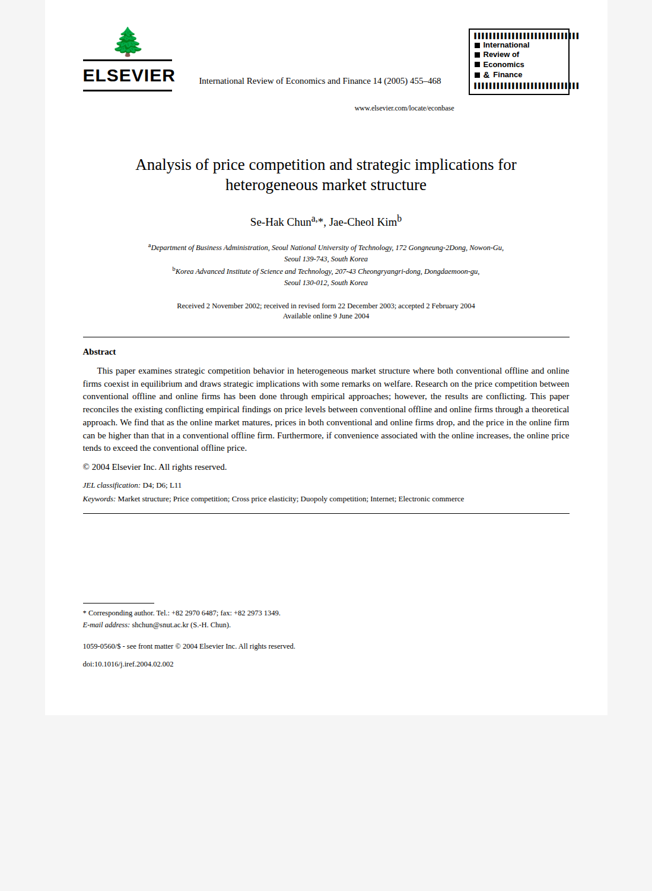🌲
ELSEVIER
International Review of Economics and Finance 14 (2005) 455–468
www.elsevier.com/locate/econbase
▌▌▌▌▌▌▌▌▌▌▌▌▌▌▌▌▌▌▌▌▌▌▌▌▌▌▌▌
International
Review of
Economics
& Finance
▌▌▌▌▌▌▌▌▌▌▌▌▌▌▌▌▌▌▌▌▌▌▌▌▌▌▌▌
Analysis of price competition and strategic implications for
heterogeneous market structure
Se-Hak Chuna,*, Jae-Cheol Kimb
aDepartment of Business Administration, Seoul National University of Technology, 172 Gongneung-2Dong, Nowon-Gu,
Seoul 139-743, South Korea
bKorea Advanced Institute of Science and Technology, 207-43 Cheongryangri-dong, Dongdaemoon-gu,
Seoul 130-012, South Korea
Received 2 November 2002; received in revised form 22 December 2003; accepted 2 February 2004
Available online 9 June 2004
Abstract
This paper examines strategic competition behavior in heterogeneous market structure where both conventional offline and online firms coexist in equilibrium and draws strategic implications with some remarks on welfare. Research on the price competition between conventional offline and online firms has been done through empirical approaches; however, the results are conflicting. This paper reconciles the existing conflicting empirical findings on price levels between conventional offline and online firms through a theoretical approach. We find that as the online market matures, prices in both conventional and online firms drop, and the price in the online firm can be higher than that in a conventional offline firm. Furthermore, if convenience associated with the online increases, the online price tends to exceed the conventional offline price.
© 2004 Elsevier Inc. All rights reserved.
JEL classification: D4; D6; L11
Keywords: Market structure; Price competition; Cross price elasticity; Duopoly competition; Internet; Electronic commerce
* Corresponding author. Tel.: +82 2970 6487; fax: +82 2973 1349.
E-mail address: shchun@snut.ac.kr (S.-H. Chun).
1059-0560/$ - see front matter © 2004 Elsevier Inc. All rights reserved.
doi:10.1016/j.iref.2004.02.002